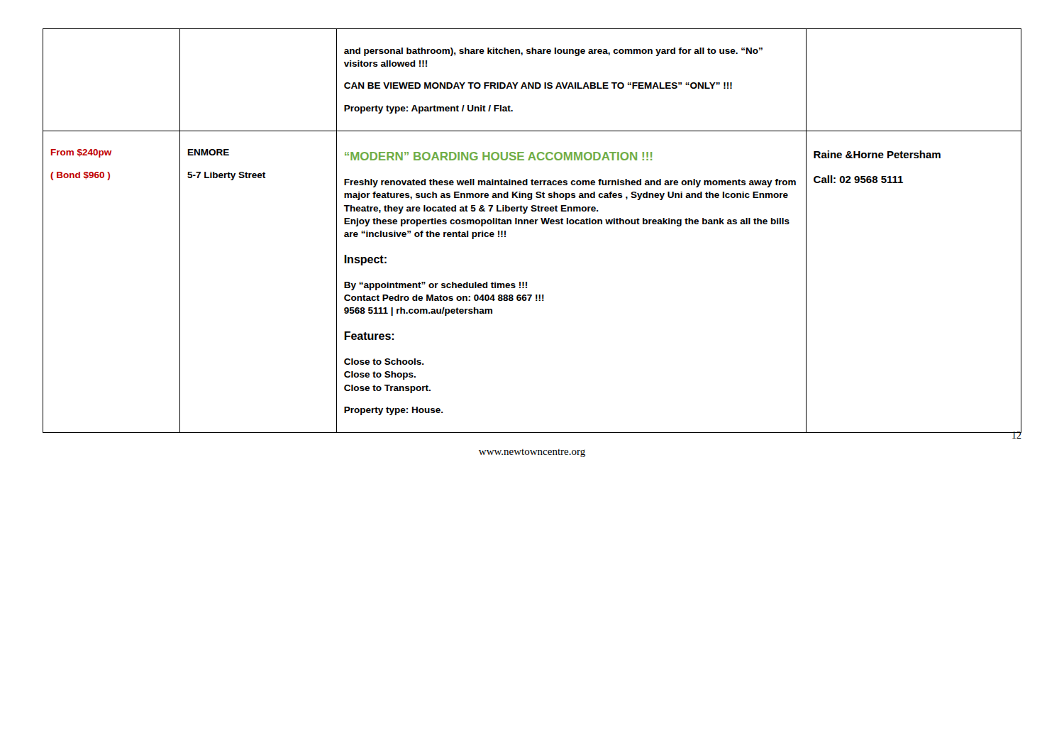| | | and personal bathroom), share kitchen, share lounge area, common yard for all to use. “No” visitors allowed !!! CAN BE VIEWED MONDAY TO FRIDAY AND IS AVAILABLE TO “FEMALES” “ONLY” !!! Property type: Apartment / Unit / Flat. | |
| From $240pw ( Bond $960 ) | ENMORE 5-7 Liberty Street | “MODERN” BOARDING HOUSE ACCOMMODATION !!! Freshly renovated these well maintained terraces come furnished and are only moments away from major features, such as Enmore and King St shops and cafes , Sydney Uni and the Iconic Enmore Theatre, they are located at 5 & 7 Liberty Street Enmore. Enjoy these properties cosmopolitan Inner West location without breaking the bank as all the bills are “inclusive” of the rental price !!! Inspect: By “appointment” or scheduled times !!! Contact Pedro de Matos on: 0404 888 667 !!! 9568 5111 / rh.com.au/petersham Features: Close to Schools. Close to Shops. Close to Transport. Property type: House. | Raine &Horne Petersham Call: 02 9568 5111 |
12 www.newtowncentre.org